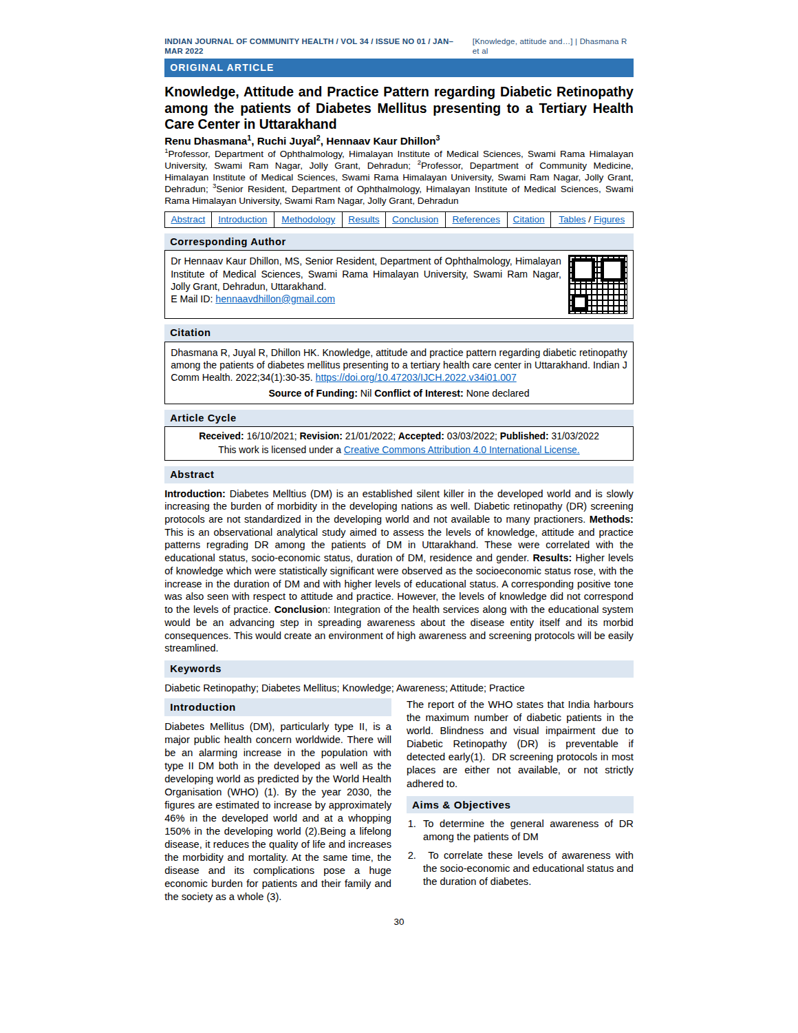INDIAN JOURNAL OF COMMUNITY HEALTH / VOL 34 / ISSUE NO 01 / JAN– MAR 2022
[Knowledge, attitude and…] | Dhasmana R et al
ORIGINAL ARTICLE
Knowledge, Attitude and Practice Pattern regarding Diabetic Retinopathy among the patients of Diabetes Mellitus presenting to a Tertiary Health Care Center in Uttarakhand
Renu Dhasmana1, Ruchi Juyal2, Hennaav Kaur Dhillon3
1Professor, Department of Ophthalmology, Himalayan Institute of Medical Sciences, Swami Rama Himalayan University, Swami Ram Nagar, Jolly Grant, Dehradun; 2Professor, Department of Community Medicine, Himalayan Institute of Medical Sciences, Swami Rama Himalayan University, Swami Ram Nagar, Jolly Grant, Dehradun; 3Senior Resident, Department of Ophthalmology, Himalayan Institute of Medical Sciences, Swami Rama Himalayan University, Swami Ram Nagar, Jolly Grant, Dehradun
| Abstract | Introduction | Methodology | Results | Conclusion | References | Citation | Tables / Figures |
Corresponding Author
Dr Hennaav Kaur Dhillon, MS, Senior Resident, Department of Ophthalmology, Himalayan Institute of Medical Sciences, Swami Rama Himalayan University, Swami Ram Nagar, Jolly Grant, Dehradun, Uttarakhand.
E Mail ID: hennaavdhillon@gmail.com
Citation
Dhasmana R, Juyal R, Dhillon HK. Knowledge, attitude and practice pattern regarding diabetic retinopathy among the patients of diabetes mellitus presenting to a tertiary health care center in Uttarakhand. Indian J Comm Health. 2022;34(1):30-35. https://doi.org/10.47203/IJCH.2022.v34i01.007
Source of Funding: Nil Conflict of Interest: None declared
Article Cycle
Received: 16/10/2021; Revision: 21/01/2022; Accepted: 03/03/2022; Published: 31/03/2022
This work is licensed under a Creative Commons Attribution 4.0 International License.
Abstract
Introduction: Diabetes Melltius (DM) is an established silent killer in the developed world and is slowly increasing the burden of morbidity in the developing nations as well. Diabetic retinopathy (DR) screening protocols are not standardized in the developing world and not available to many practioners. Methods: This is an observational analytical study aimed to assess the levels of knowledge, attitude and practice patterns regrading DR among the patients of DM in Uttarakhand. These were correlated with the educational status, socio-economic status, duration of DM, residence and gender. Results: Higher levels of knowledge which were statistically significant were observed as the socioeconomic status rose, with the increase in the duration of DM and with higher levels of educational status. A corresponding positive tone was also seen with respect to attitude and practice. However, the levels of knowledge did not correspond to the levels of practice. Conclusion: Integration of the health services along with the educational system would be an advancing step in spreading awareness about the disease entity itself and its morbid consequences. This would create an environment of high awareness and screening protocols will be easily streamlined.
Keywords
Diabetic Retinopathy; Diabetes Mellitus; Knowledge; Awareness; Attitude; Practice
Introduction
Diabetes Mellitus (DM), particularly type II, is a major public health concern worldwide. There will be an alarming increase in the population with type II DM both in the developed as well as the developing world as predicted by the World Health Organisation (WHO) (1). By the year 2030, the figures are estimated to increase by approximately 46% in the developed world and at a whopping 150% in the developing world (2).Being a lifelong disease, it reduces the quality of life and increases the morbidity and mortality. At the same time, the disease and its complications pose a huge economic burden for patients and their family and the society as a whole (3).
The report of the WHO states that India harbours the maximum number of diabetic patients in the world. Blindness and visual impairment due to Diabetic Retinopathy (DR) is preventable if detected early(1). DR screening protocols in most places are either not available, or not strictly adhered to.
Aims & Objectives
To determine the general awareness of DR among the patients of DM
To correlate these levels of awareness with the socio-economic and educational status and the duration of diabetes.
30